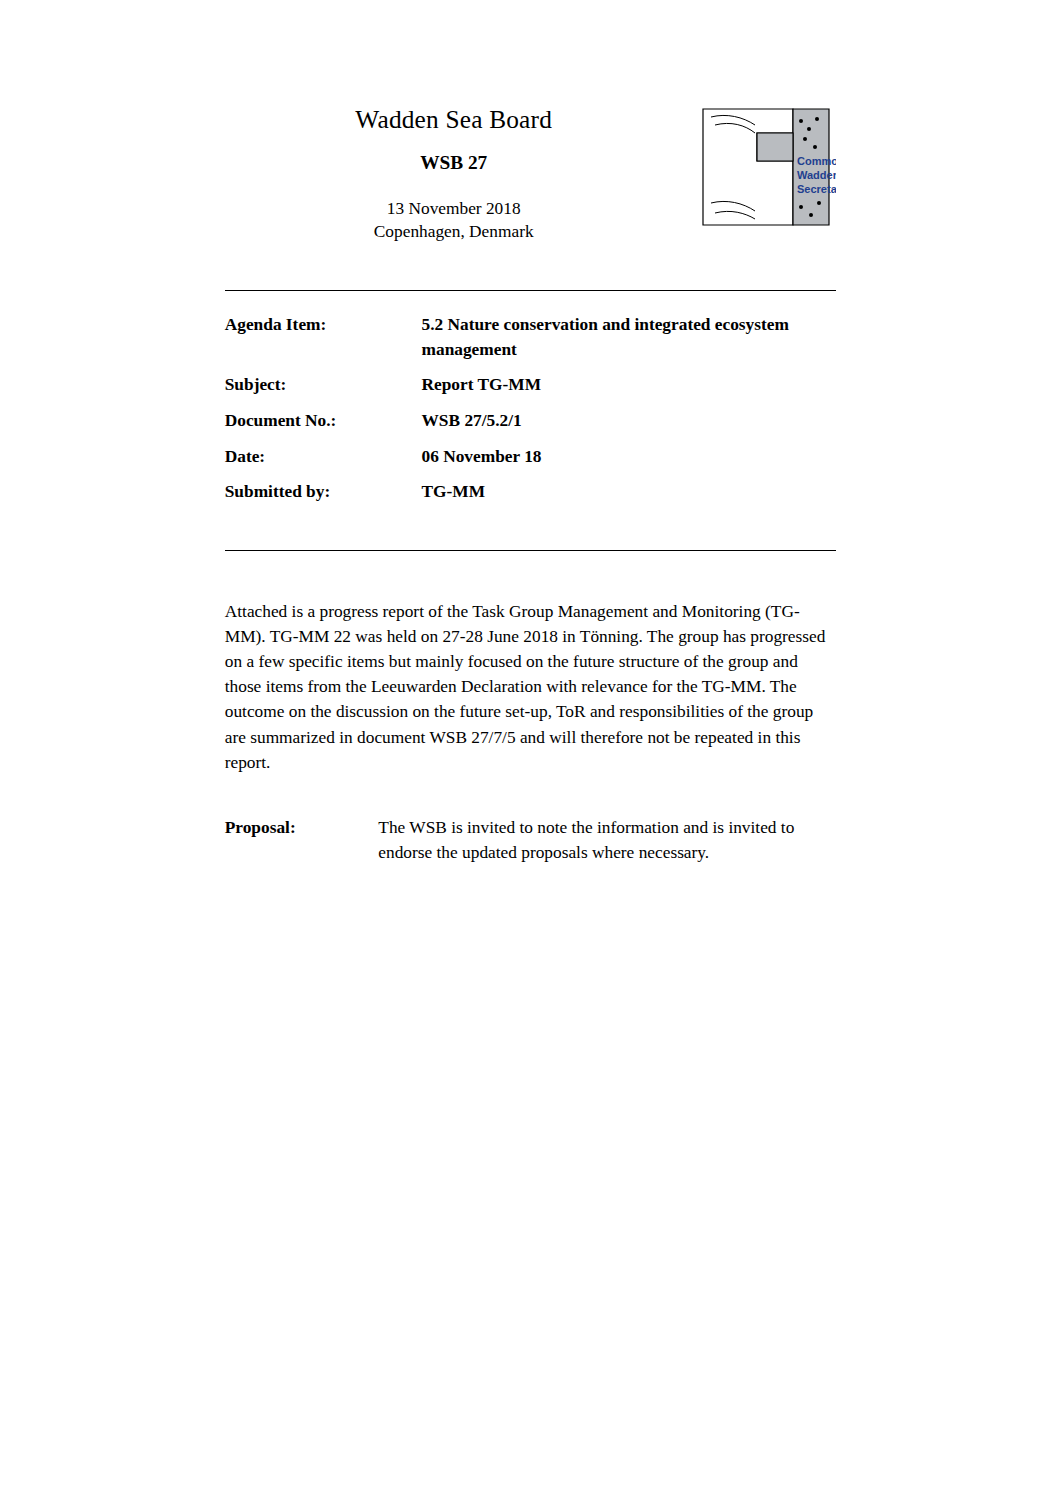Common Wadden Sea Secretariat
Wadden Sea Board
WSB 27
13 November 2018
Copenhagen, Denmark
| Agenda Item: | 5.2 Nature conservation and integrated ecosystem management |
| Subject: | Report TG-MM |
| Document No.: | WSB 27/5.2/1 |
| Date: | 06 November 18 |
| Submitted by: | TG-MM |
Attached is a progress report of the Task Group Management and Monitoring (TG-MM). TG-MM 22 was held on 27-28 June 2018 in Tönning. The group has progressed on a few specific items but mainly focused on the future structure of the group and those items from the Leeuwarden Declaration with relevance for the TG-MM. The outcome on the discussion on the future set-up, ToR and responsibilities of the group are summarized in document WSB 27/7/5 and will therefore not be repeated in this report.
Proposal:
The WSB is invited to note the information and is invited to endorse the updated proposals where necessary.